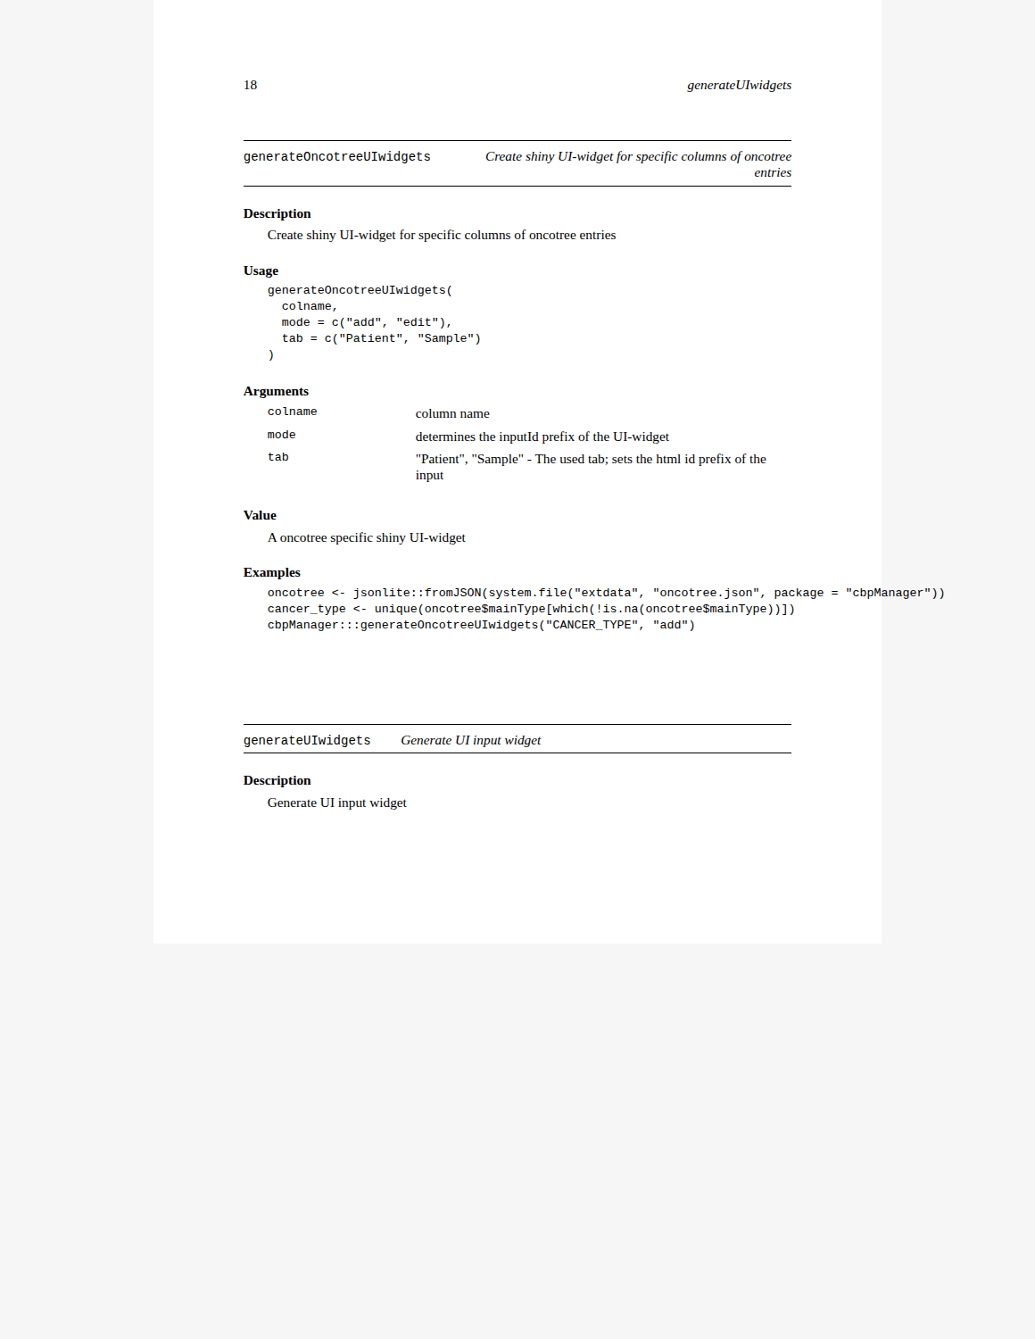18 generateUIwidgets
generateOncotreeUIwidgets Create shiny UI-widget for specific columns of oncotree entries
Description
Create shiny UI-widget for specific columns of oncotree entries
Usage
generateOncotreeUIwidgets(
  colname,
  mode = c("add", "edit"),
  tab = c("Patient", "Sample")
)
Arguments
| colname | column name |
| mode | determines the inputId prefix of the UI-widget |
| tab | "Patient", "Sample" - The used tab; sets the html id prefix of the input |
Value
A oncotree specific shiny UI-widget
Examples
oncotree <- jsonlite::fromJSON(system.file("extdata", "oncotree.json", package = "cbpManager"))
cancer_type <- unique(oncotree$mainType[which(!is.na(oncotree$mainType))])
cbpManager:::generateOncotreeUIwidgets("CANCER_TYPE", "add")
generateUIwidgets Generate UI input widget
Description
Generate UI input widget